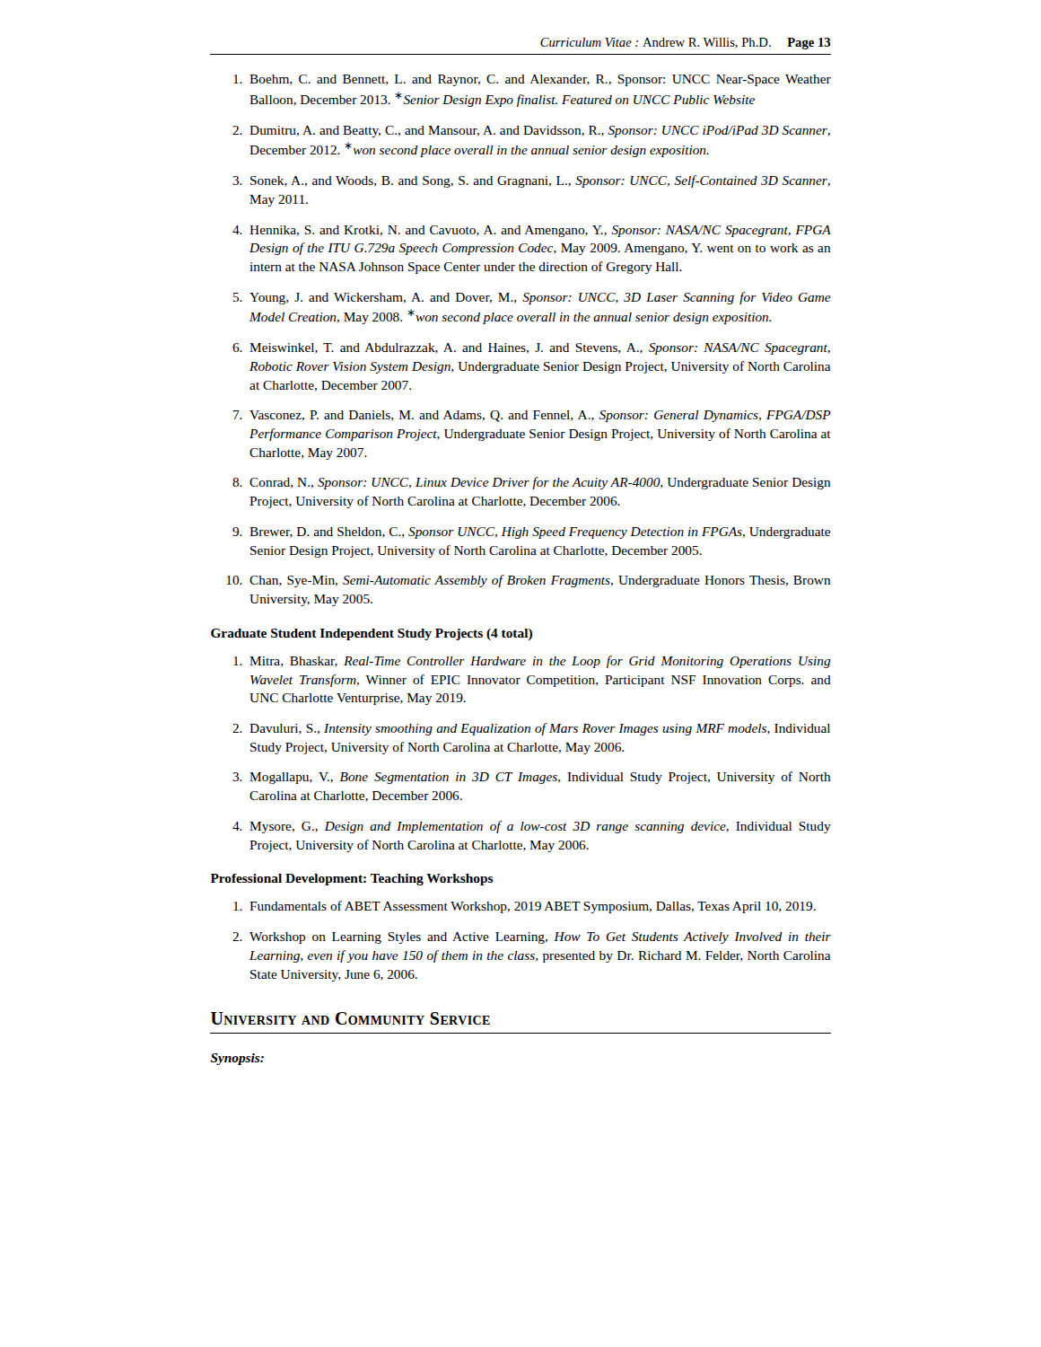Curriculum Vitae : Andrew R. Willis, Ph.D. Page 13
Boehm, C. and Bennett, L. and Raynor, C. and Alexander, R., Sponsor: UNCC Near-Space Weather Balloon, December 2013. ∗Senior Design Expo finalist. Featured on UNCC Public Website
Dumitru, A. and Beatty, C., and Mansour, A. and Davidsson, R., Sponsor: UNCC iPod/iPad 3D Scanner, December 2012. ∗won second place overall in the annual senior design exposition.
Sonek, A., and Woods, B. and Song, S. and Gragnani, L., Sponsor: UNCC, Self-Contained 3D Scanner, May 2011.
Hennika, S. and Krotki, N. and Cavuoto, A. and Amengano, Y., Sponsor: NASA/NC Spacegrant, FPGA Design of the ITU G.729a Speech Compression Codec, May 2009. Amengano, Y. went on to work as an intern at the NASA Johnson Space Center under the direction of Gregory Hall.
Young, J. and Wickersham, A. and Dover, M., Sponsor: UNCC, 3D Laser Scanning for Video Game Model Creation, May 2008. ∗won second place overall in the annual senior design exposition.
Meiswinkel, T. and Abdulrazzak, A. and Haines, J. and Stevens, A., Sponsor: NASA/NC Spacegrant, Robotic Rover Vision System Design, Undergraduate Senior Design Project, University of North Carolina at Charlotte, December 2007.
Vasconez, P. and Daniels, M. and Adams, Q. and Fennel, A., Sponsor: General Dynamics, FPGA/DSP Performance Comparison Project, Undergraduate Senior Design Project, University of North Carolina at Charlotte, May 2007.
Conrad, N., Sponsor: UNCC, Linux Device Driver for the Acuity AR-4000, Undergraduate Senior Design Project, University of North Carolina at Charlotte, December 2006.
Brewer, D. and Sheldon, C., Sponsor UNCC, High Speed Frequency Detection in FPGAs, Undergraduate Senior Design Project, University of North Carolina at Charlotte, December 2005.
Chan, Sye-Min, Semi-Automatic Assembly of Broken Fragments, Undergraduate Honors Thesis, Brown University, May 2005.
Graduate Student Independent Study Projects (4 total)
Mitra, Bhaskar, Real-Time Controller Hardware in the Loop for Grid Monitoring Operations Using Wavelet Transform, Winner of EPIC Innovator Competition, Participant NSF Innovation Corps. and UNC Charlotte Venturprise, May 2019.
Davuluri, S., Intensity smoothing and Equalization of Mars Rover Images using MRF models, Individual Study Project, University of North Carolina at Charlotte, May 2006.
Mogallapu, V., Bone Segmentation in 3D CT Images, Individual Study Project, University of North Carolina at Charlotte, December 2006.
Mysore, G., Design and Implementation of a low-cost 3D range scanning device, Individual Study Project, University of North Carolina at Charlotte, May 2006.
Professional Development: Teaching Workshops
Fundamentals of ABET Assessment Workshop, 2019 ABET Symposium, Dallas, Texas April 10, 2019.
Workshop on Learning Styles and Active Learning, How To Get Students Actively Involved in their Learning, even if you have 150 of them in the class, presented by Dr. Richard M. Felder, North Carolina State University, June 6, 2006.
University and Community Service
Synopsis: